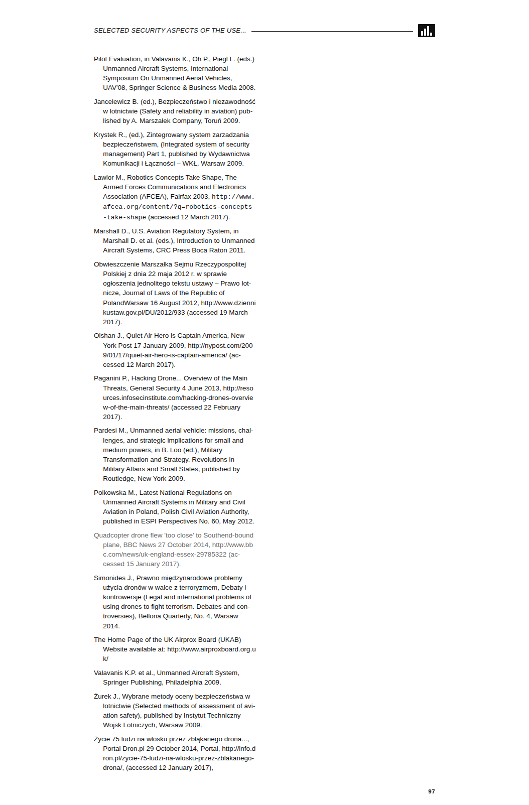SELECTED SECURITY ASPECTS OF THE USE...
Pilot Evaluation, in Valavanis K., Oh P., Piegl L. (eds.) Unmanned Aircraft Systems, International Symposium On Unmanned Aerial Vehicles, UAV'08, Springer Science & Business Media 2008.
Jancelewicz B. (ed.), Bezpieczeństwo i niezawodność w lotnictwie (Safety and reliability in aviation) published by A. Marszałek Company, Toruń 2009.
Krystek R., (ed.), Zintegrowany system zarzadzania bezpieczeństwem, (Integrated system of security management) Part 1, published by Wydawnictwa Komunikacji i Łączności – WKŁ, Warsaw 2009.
Lawlor M., Robotics Concepts Take Shape, The Armed Forces Communications and Electronics Association (AFCEA), Fairfax 2003, http://www.afcea.org/content/?q=robotics-concepts-take-shape (accessed 12 March 2017).
Marshall D., U.S. Aviation Regulatory System, in Marshall D. et al. (eds.), Introduction to Unmanned Aircraft Systems, CRC Press Boca Raton 2011.
Obwieszczenie Marszałka Sejmu Rzeczypospolitej Polskiej z dnia 22 maja 2012 r. w sprawie ogłoszenia jednolitego tekstu ustawy – Prawo lotnicze, Journal of Laws of the Republic of PolandWarsaw 16 August 2012, http://www.dziennikustaw.gov.pl/DU/2012/933 (accessed 19 March 2017).
Olshan J., Quiet Air Hero is Captain America, New York Post 17 January 2009, http://nypost.com/2009/01/17/quiet-air-hero-is-captain-america/ (accessed 12 March 2017).
Paganini P., Hacking Drone... Overview of the Main Threats, General Security 4 June 2013, http://resources.infosecinstitute.com/hacking-drones-overview-of-the-main-threats/ (accessed 22 February 2017).
Pardesi M., Unmanned aerial vehicle: missions, challenges, and strategic implications for small and medium powers, in B. Loo (ed.), Military Transformation and Strategy. Revolutions in Military Affairs and Small States, published by Routledge, New York 2009.
Polkowska M., Latest National Regulations on Unmanned Aircraft Systems in Military and Civil Aviation in Poland, Polish Civil Aviation Authority, published in ESPI Perspectives No. 60, May 2012.
Quadcopter drone flew 'too close' to Southend-bound plane, BBC News 27 October 2014, http://www.bbc.com/news/uk-england-essex-29785322 (accessed 15 January 2017).
Simonides J., Prawno międzynarodowe problemy użycia dronów w walce z terroryzmem, Debaty i kontrowersje (Legal and international problems of using drones to fight terrorism. Debates and controversies), Bellona Quarterly, No. 4, Warsaw 2014.
The Home Page of the UK Airprox Board (UKAB) Website available at: http://www.airproxboard.org.uk/
Valavanis K.P. et al., Unmanned Aircraft System, Springer Publishing, Philadelphia 2009.
Żurek J., Wybrane metody oceny bezpieczeństwa w lotnictwie (Selected methods of assessment of aviation safety), published by Instytut Techniczny Wojsk Lotniczych, Warsaw 2009.
Życie 75 ludzi na włosku przez zbłąkanego drona..., Portal Dron.pl 29 October 2014, Portal, http://info.dron.pl/zycie-75-ludzi-na-wlosku-przez-zblakanego-drona/, (accessed 12 January 2017),
97